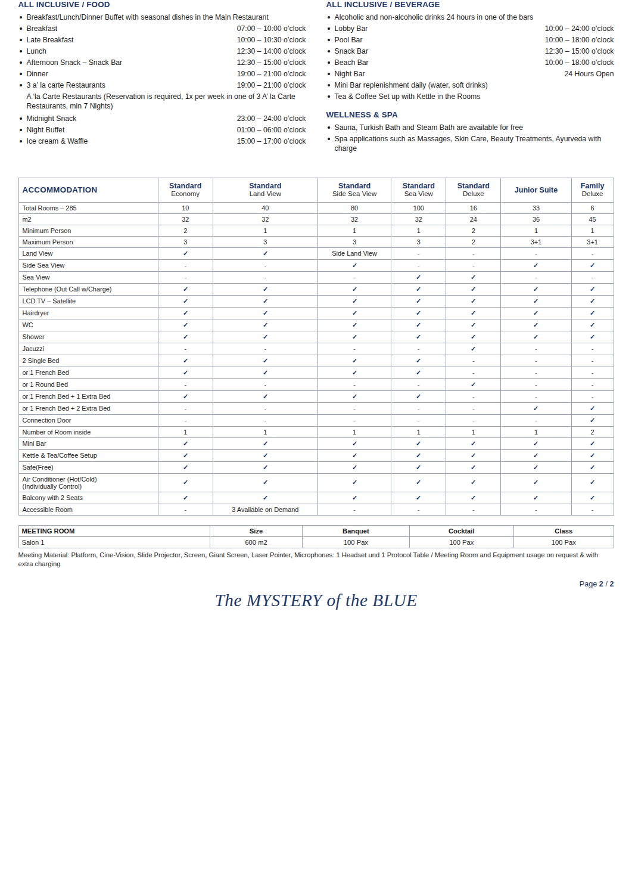ALL INCLUSIVE / FOOD
Breakfast/Lunch/Dinner Buffet with seasonal dishes in the Main Restaurant
Breakfast 07:00 – 10:00 o’clock
Late Breakfast 10:00 – 10:30 o’clock
Lunch 12:30 – 14:00 o’clock
Afternoon Snack – Snack Bar 12:30 – 15:00 o’clock
Dinner 19:00 – 21:00 o’clock
3 a’ la carte Restaurants 19:00 – 21:00 o’clock
A ‘la Carte Restaurants (Reservation is required, 1x per week in one of 3 A’ la Carte Restaurants, min 7 Nights)
Midnight Snack 23:00 – 24:00 o’clock
Night Buffet 01:00 – 06:00 o’clock
Ice cream & Waffle 15:00 – 17:00 o’clock
ALL INCLUSIVE / BEVERAGE
Alcoholic and non-alcoholic drinks 24 hours in one of the bars
Lobby Bar 10:00 – 24:00 o’clock
Pool Bar 10:00 – 18:00 o’clock
Snack Bar 12:30 – 15:00 o’clock
Beach Bar 10:00 – 18:00 o’clock
Night Bar 24 Hours Open
Mini Bar replenishment daily (water, soft drinks)
Tea & Coffee Set up with Kettle in the Rooms
WELLNESS & SPA
Sauna, Turkish Bath and Steam Bath are available for free
Spa applications such as Massages, Skin Care, Beauty Treatments, Ayurveda with charge
| ACCOMMODATION | Standard Economy | Standard Land View | Standard Side Sea View | Standard Sea View | Standard Deluxe | Junior Suite | Family Deluxe |
| --- | --- | --- | --- | --- | --- | --- | --- |
| Total Rooms – 285 | 10 | 40 | 80 | 100 | 16 | 33 | 6 |
| m2 | 32 | 32 | 32 | 32 | 24 | 36 | 45 |
| Minimum Person | 2 | 1 | 1 | 1 | 2 | 1 | 1 |
| Maximum Person | 3 | 3 | 3 | 3 | 2 | 3+1 | 3+1 |
| Land View | ✓ | ✓ | Side Land View | - | - | - | - |
| Side Sea View | - | - | ✓ | - | - | ✓ | ✓ |
| Sea View | - | - | - | ✓ | ✓ | - | - |
| Telephone (Out Call w/Charge) | ✓ | ✓ | ✓ | ✓ | ✓ | ✓ | ✓ |
| LCD TV – Satellite | ✓ | ✓ | ✓ | ✓ | ✓ | ✓ | ✓ |
| Hairdryer | ✓ | ✓ | ✓ | ✓ | ✓ | ✓ | ✓ |
| WC | ✓ | ✓ | ✓ | ✓ | ✓ | ✓ | ✓ |
| Shower | ✓ | ✓ | ✓ | ✓ | ✓ | ✓ | ✓ |
| Jacuzzi | - | - | - | - | ✓ | - | - |
| 2 Single Bed | ✓ | ✓ | ✓ | ✓ | - | - | - |
| or 1 French Bed | ✓ | ✓ | ✓ | ✓ | - | - | - |
| or 1 Round Bed | - | - | - | - | ✓ | - | - |
| or 1 French Bed + 1 Extra Bed | ✓ | ✓ | ✓ | ✓ | - | - | - |
| or 1 French Bed + 2 Extra Bed | - | - | - | - | - | ✓ | ✓ |
| Connection Door | - | - | - | - | - | - | ✓ |
| Number of Room inside | 1 | 1 | 1 | 1 | 1 | 1 | 2 |
| Mini Bar | ✓ | ✓ | ✓ | ✓ | ✓ | ✓ | ✓ |
| Kettle & Tea/Coffee Setup | ✓ | ✓ | ✓ | ✓ | ✓ | ✓ | ✓ |
| Safe(Free) | ✓ | ✓ | ✓ | ✓ | ✓ | ✓ | ✓ |
| Air Conditioner (Hot/Cold) (Individually Control) | ✓ | ✓ | ✓ | ✓ | ✓ | ✓ | ✓ |
| Balcony with 2 Seats | ✓ | ✓ | ✓ | ✓ | ✓ | ✓ | ✓ |
| Accessible Room | - | 3 Available on Demand | - | - | - | - | - |
| MEETING ROOM | Size | Banquet | Cocktail | Class |
| --- | --- | --- | --- | --- |
| Salon 1 | 600 m2 | 100 Pax | 100 Pax | 100 Pax |
Meeting Material: Platform, Cine-Vision, Slide Projector, Screen, Giant Screen, Laser Pointer, Microphones: 1 Headset und 1 Protocol Table / Meeting Room and Equipment usage on request & with extra charging
Page 2 / 2
The MYSTERY of the BLUE